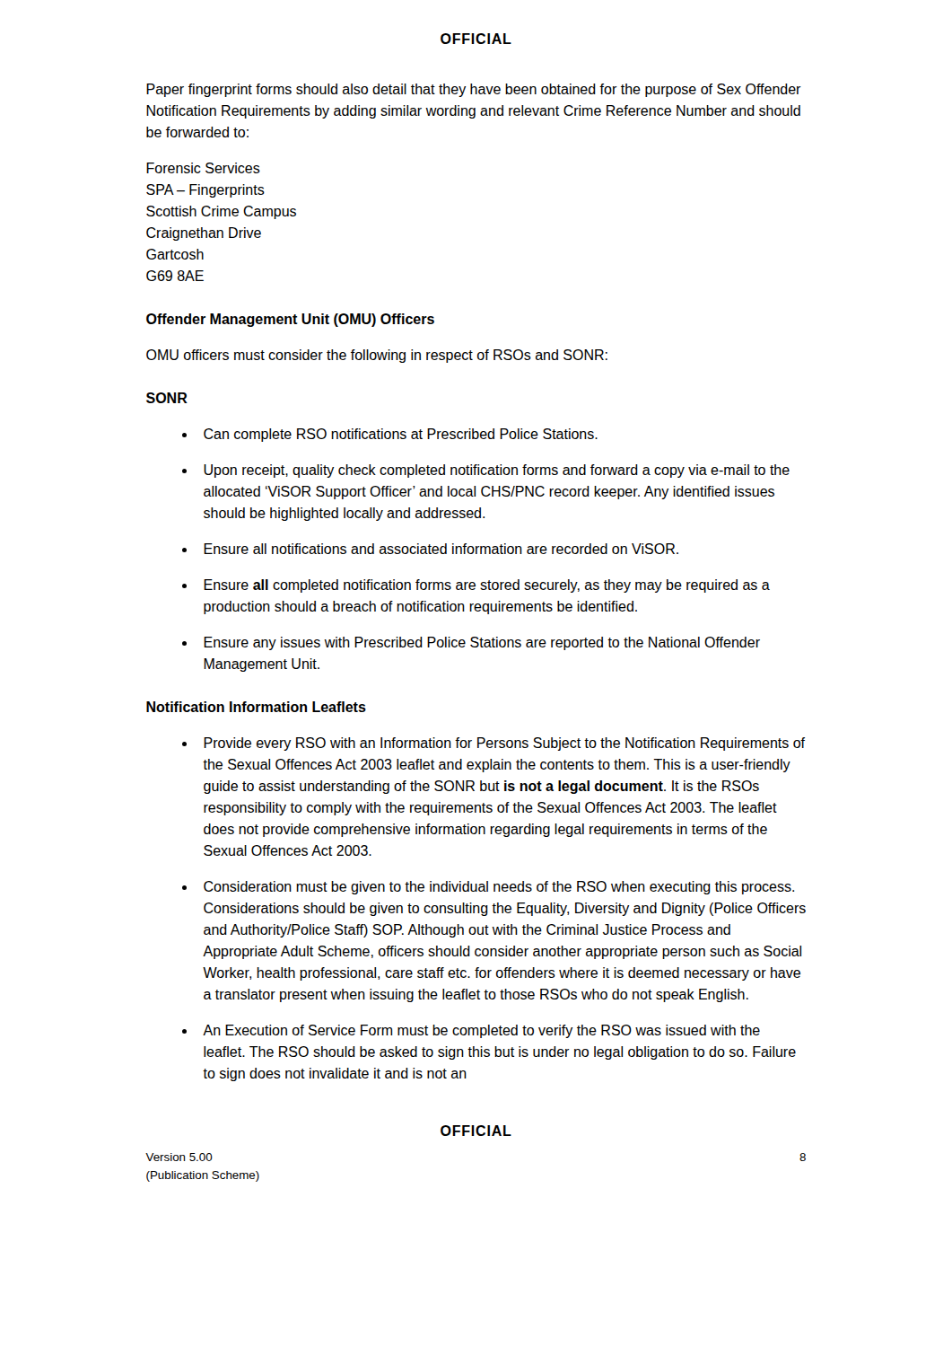OFFICIAL
Paper fingerprint forms should also detail that they have been obtained for the purpose of Sex Offender Notification Requirements by adding similar wording and relevant Crime Reference Number and should be forwarded to:
Forensic Services SPA – Fingerprints Scottish Crime Campus Craignethan Drive Gartcosh G69 8AE
Offender Management Unit (OMU) Officers
OMU officers must consider the following in respect of RSOs and SONR:
SONR
Can complete RSO notifications at Prescribed Police Stations.
Upon receipt, quality check completed notification forms and forward a copy via e-mail to the allocated ‘ViSOR Support Officer’ and local CHS/PNC record keeper. Any identified issues should be highlighted locally and addressed.
Ensure all notifications and associated information are recorded on ViSOR.
Ensure all completed notification forms are stored securely, as they may be required as a production should a breach of notification requirements be identified.
Ensure any issues with Prescribed Police Stations are reported to the National Offender Management Unit.
Notification Information Leaflets
Provide every RSO with an Information for Persons Subject to the Notification Requirements of the Sexual Offences Act 2003 leaflet and explain the contents to them. This is a user-friendly guide to assist understanding of the SONR but is not a legal document. It is the RSOs responsibility to comply with the requirements of the Sexual Offences Act 2003. The leaflet does not provide comprehensive information regarding legal requirements in terms of the Sexual Offences Act 2003.
Consideration must be given to the individual needs of the RSO when executing this process. Considerations should be given to consulting the Equality, Diversity and Dignity (Police Officers and Authority/Police Staff) SOP. Although out with the Criminal Justice Process and Appropriate Adult Scheme, officers should consider another appropriate person such as Social Worker, health professional, care staff etc. for offenders where it is deemed necessary or have a translator present when issuing the leaflet to those RSOs who do not speak English.
An Execution of Service Form must be completed to verify the RSO was issued with the leaflet. The RSO should be asked to sign this but is under no legal obligation to do so. Failure to sign does not invalidate it and is not an
OFFICIAL
Version 5.00
(Publication Scheme)
8